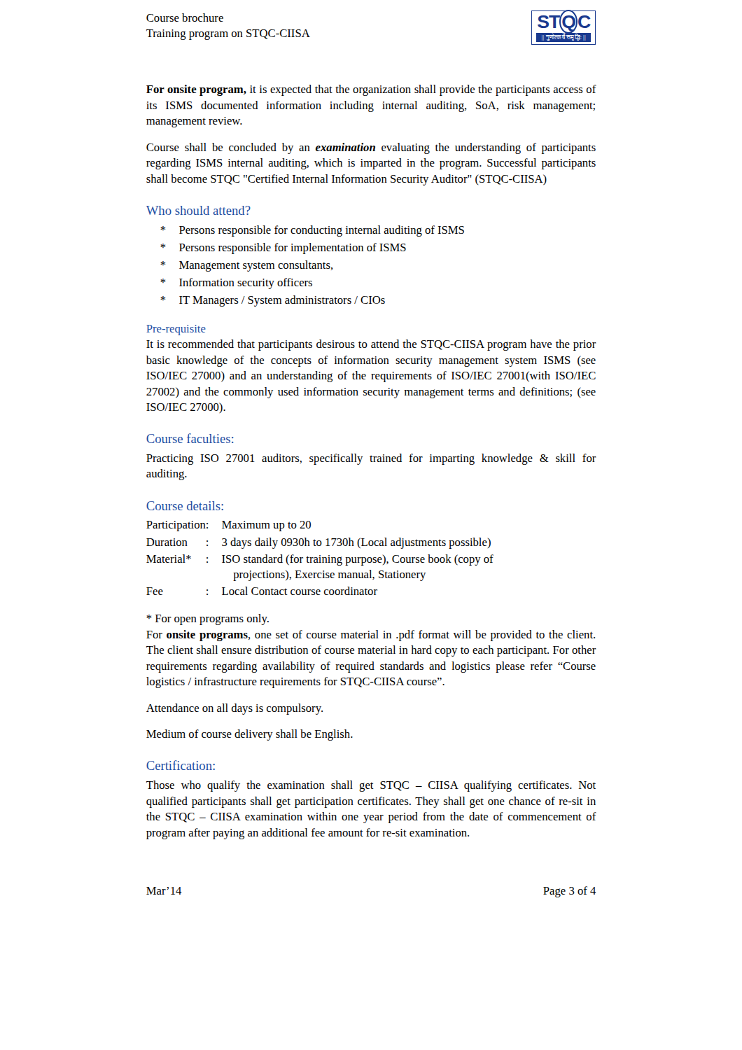Course brochure
Training program on STQC-CIISA
STQC
|| गुणोत्कर्षे समृद्धिः ||
For onsite program, it is expected that the organization shall provide the participants access of its ISMS documented information including internal auditing, SoA, risk management; management review.
Course shall be concluded by an examination evaluating the understanding of participants regarding ISMS internal auditing, which is imparted in the program. Successful participants shall become STQC "Certified Internal Information Security Auditor" (STQC-CIISA)
Who should attend?
Persons responsible for conducting internal auditing of ISMS
Persons responsible for implementation of ISMS
Management system consultants,
Information security officers
IT Managers / System administrators / CIOs
Pre-requisite
It is recommended that participants desirous to attend the STQC-CIISA program have the prior basic knowledge of the concepts of information security management system ISMS (see ISO/IEC 27000) and an understanding of the requirements of ISO/IEC 27001(with ISO/IEC 27002) and the commonly used information security management terms and definitions; (see ISO/IEC 27000).
Course faculties:
Practicing ISO 27001 auditors, specifically trained for imparting knowledge & skill for auditing.
Course details:
| Participation | : | Maximum up to 20 |
| Duration | : | 3 days daily 0930h to 1730h (Local adjustments possible) |
| Material* | : | ISO standard (for training purpose), Course book (copy of projections), Exercise manual, Stationery |
| Fee | : | Local Contact course coordinator |
* For open programs only.
For onsite programs, one set of course material in .pdf format will be provided to the client. The client shall ensure distribution of course material in hard copy to each participant. For other requirements regarding availability of required standards and logistics please refer “Course logistics / infrastructure requirements for STQC-CIISA course”.
Attendance on all days is compulsory.
Medium of course delivery shall be English.
Certification:
Those who qualify the examination shall get STQC – CIISA qualifying certificates. Not qualified participants shall get participation certificates. They shall get one chance of re-sit in the STQC – CIISA examination within one year period from the date of commencement of program after paying an additional fee amount for re-sit examination.
Mar’14
Page 3 of 4